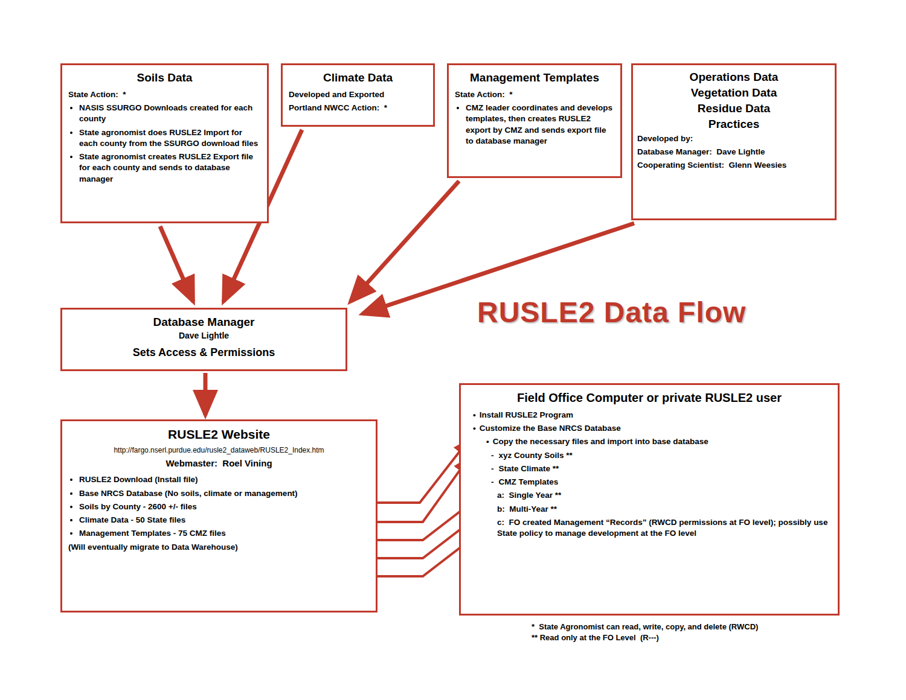RUSLE2 Data Flow
Soils Data
State Action: *
NASIS SSURGO Downloads created for each county
State agronomist does RUSLE2 Import for each county from the SSURGO download files
State agronomist creates RUSLE2 Export file for each county and sends to database manager
Climate Data
Developed and Exported
Portland NWCC Action: *
Management Templates
State Action: *
CMZ leader coordinates and develops templates, then creates RUSLE2 export by CMZ and sends export file to database manager
Operations Data
Vegetation Data
Residue Data
Practices
Developed by:
Database Manager: Dave Lightle
Cooperating Scientist: Glenn Weesies
Database Manager
Dave Lightle
Sets Access & Permissions
RUSLE2 Website
http://fargo.nserl.purdue.edu/rusle2_dataweb/RUSLE2_Index.htm
Webmaster: Roel Vining
RUSLE2 Download (Install file)
Base NRCS Database (No soils, climate or management)
Soils by County - 2600 +/- files
Climate Data - 50 State files
Management Templates - 75 CMZ files
(Will eventually migrate to Data Warehouse)
Field Office Computer or private RUSLE2 user
Install RUSLE2 Program
Customize the Base NRCS Database
Copy the necessary files and import into base database
xyz County Soils **
State Climate **
CMZ Templates
a: Single Year **
b: Multi-Year **
c: FO created Management “Records” (RWCD permissions at FO level); possibly use State policy to manage development at the FO level
* State Agronomist can read, write, copy, and delete (RWCD)
** Read only at the FO Level (R---)